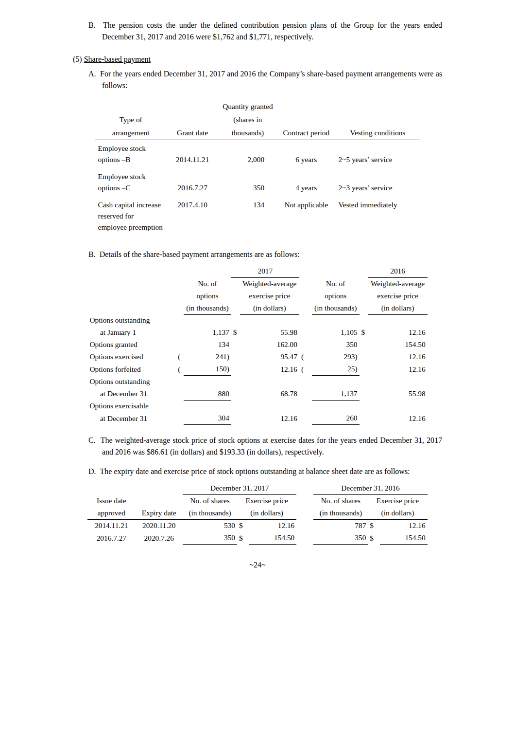B. The pension costs the under the defined contribution pension plans of the Group for the years ended December 31, 2017 and 2016 were $1,762 and $1,771, respectively.
(5) Share-based payment
A. For the years ended December 31, 2017 and 2016 the Company’s share-based payment arrangements were as follows:
| | | Quantity granted | | |
| --- | --- | --- | --- | --- |
| Type of | | (shares in | | |
| arrangement | Grant date | thousands) | Contract period | Vesting conditions |
| Employee stock options –B | 2014.11.21 | 2,000 | 6 years | 2~5 years’ service |
| Employee stock options –C | 2016.7.27 | 350 | 4 years | 2~3 years’ service |
| Cash capital increase reserved for employee preemption | 2017.4.10 | 134 | Not applicable | Vested immediately |
B. Details of the share-based payment arrangements are as follows:
| | | | | 2017 | | | | 2016 |
| --- | --- | --- | --- | --- | --- | --- | --- | --- |
| | | | No. of | | Weighted-average | | No. of | | Weighted-average |
| | | | options | | exercise price | | options | | exercise price |
| | | | (in thousands) | | (in dollars) | | (in thousands) | | (in dollars) |
| Options outstanding | | | | | | | | | |
| at January 1 | | 1,137 | $ | 55.98 | | 1,105 | $ | 12.16 |
| Options granted | | 134 | | 162.00 | | 350 | | 154.50 |
| Options exercised | ( | 241) | | 95.47 | ( | 293) | | 12.16 |
| Options forfeited | ( | 150) | | 12.16 | ( | 25) | | 12.16 |
| Options outstanding | | | | | | | | | |
| at December 31 | | 880 | | 68.78 | | 1,137 | | 55.98 |
| Options exercisable | | | | | | | | | |
| at December 31 | | 304 | | 12.16 | | 260 | | 12.16 |
C. The weighted-average stock price of stock options at exercise dates for the years ended December 31, 2017 and 2016 was $86.61 (in dollars) and $193.33 (in dollars), respectively.
D. The expiry date and exercise price of stock options outstanding at balance sheet date are as follows:
| | | December 31, 2017 | | December 31, 2016 |
| --- | --- | --- | --- | --- |
| Issue date | | No. of shares | Exercise price | | No. of shares | Exercise price |
| approved | Expiry date | (in thousands) | (in dollars) | | (in thousands) | (in dollars) |
| 2014.11.21 | 2020.11.20 | 530 | $ | 12.16 | | 787 | $ | 12.16 |
| 2016.7.27 | 2020.7.26 | 350 | $ | 154.50 | | 350 | $ | 154.50 |
~24~